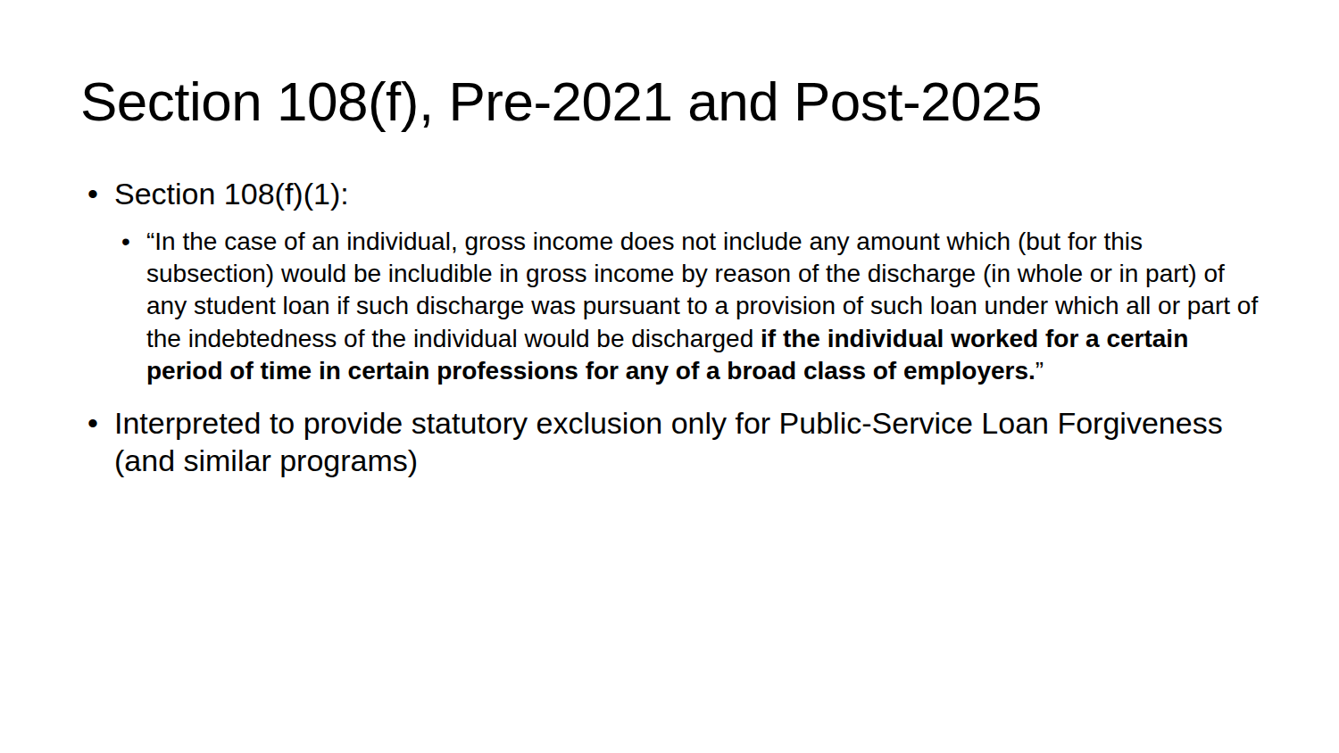Section 108(f), Pre-2021 and Post-2025
Section 108(f)(1):
“In the case of an individual, gross income does not include any amount which (but for this subsection) would be includible in gross income by reason of the discharge (in whole or in part) of any student loan if such discharge was pursuant to a provision of such loan under which all or part of the indebtedness of the individual would be discharged if the individual worked for a certain period of time in certain professions for any of a broad class of employers.”
Interpreted to provide statutory exclusion only for Public-Service Loan Forgiveness (and similar programs)